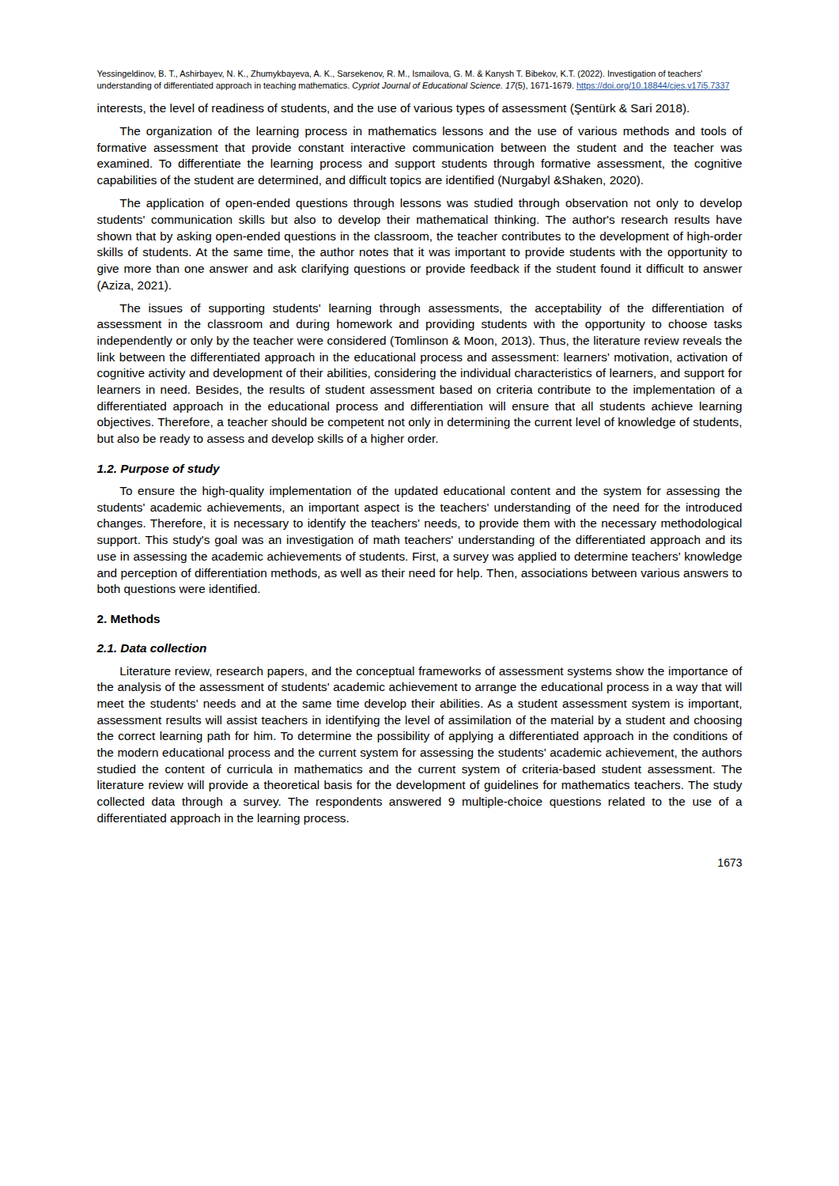Yessingeldinov, B. T., Ashirbayev, N. K., Zhumykbayeva, A. K., Sarsekenov, R. M., Ismailova, G. M. & Kanysh T. Bibekov, K.T. (2022). Investigation of teachers' understanding of differentiated approach in teaching mathematics. Cypriot Journal of Educational Science. 17(5), 1671-1679. https://doi.org/10.18844/cjes.v17i5.7337
interests, the level of readiness of students, and the use of various types of assessment (Şentürk & Sari 2018).
The organization of the learning process in mathematics lessons and the use of various methods and tools of formative assessment that provide constant interactive communication between the student and the teacher was examined. To differentiate the learning process and support students through formative assessment, the cognitive capabilities of the student are determined, and difficult topics are identified (Nurgabyl &Shaken, 2020).
The application of open-ended questions through lessons was studied through observation not only to develop students' communication skills but also to develop their mathematical thinking. The author's research results have shown that by asking open-ended questions in the classroom, the teacher contributes to the development of high-order skills of students. At the same time, the author notes that it was important to provide students with the opportunity to give more than one answer and ask clarifying questions or provide feedback if the student found it difficult to answer (Aziza, 2021).
The issues of supporting students' learning through assessments, the acceptability of the differentiation of assessment in the classroom and during homework and providing students with the opportunity to choose tasks independently or only by the teacher were considered (Tomlinson & Moon, 2013). Thus, the literature review reveals the link between the differentiated approach in the educational process and assessment: learners' motivation, activation of cognitive activity and development of their abilities, considering the individual characteristics of learners, and support for learners in need. Besides, the results of student assessment based on criteria contribute to the implementation of a differentiated approach in the educational process and differentiation will ensure that all students achieve learning objectives. Therefore, a teacher should be competent not only in determining the current level of knowledge of students, but also be ready to assess and develop skills of a higher order.
1.2. Purpose of study
To ensure the high-quality implementation of the updated educational content and the system for assessing the students' academic achievements, an important aspect is the teachers' understanding of the need for the introduced changes. Therefore, it is necessary to identify the teachers' needs, to provide them with the necessary methodological support. This study's goal was an investigation of math teachers' understanding of the differentiated approach and its use in assessing the academic achievements of students. First, a survey was applied to determine teachers' knowledge and perception of differentiation methods, as well as their need for help. Then, associations between various answers to both questions were identified.
2. Methods
2.1. Data collection
Literature review, research papers, and the conceptual frameworks of assessment systems show the importance of the analysis of the assessment of students' academic achievement to arrange the educational process in a way that will meet the students' needs and at the same time develop their abilities. As a student assessment system is important, assessment results will assist teachers in identifying the level of assimilation of the material by a student and choosing the correct learning path for him. To determine the possibility of applying a differentiated approach in the conditions of the modern educational process and the current system for assessing the students' academic achievement, the authors studied the content of curricula in mathematics and the current system of criteria-based student assessment. The literature review will provide a theoretical basis for the development of guidelines for mathematics teachers. The study collected data through a survey. The respondents answered 9 multiple-choice questions related to the use of a differentiated approach in the learning process.
1673